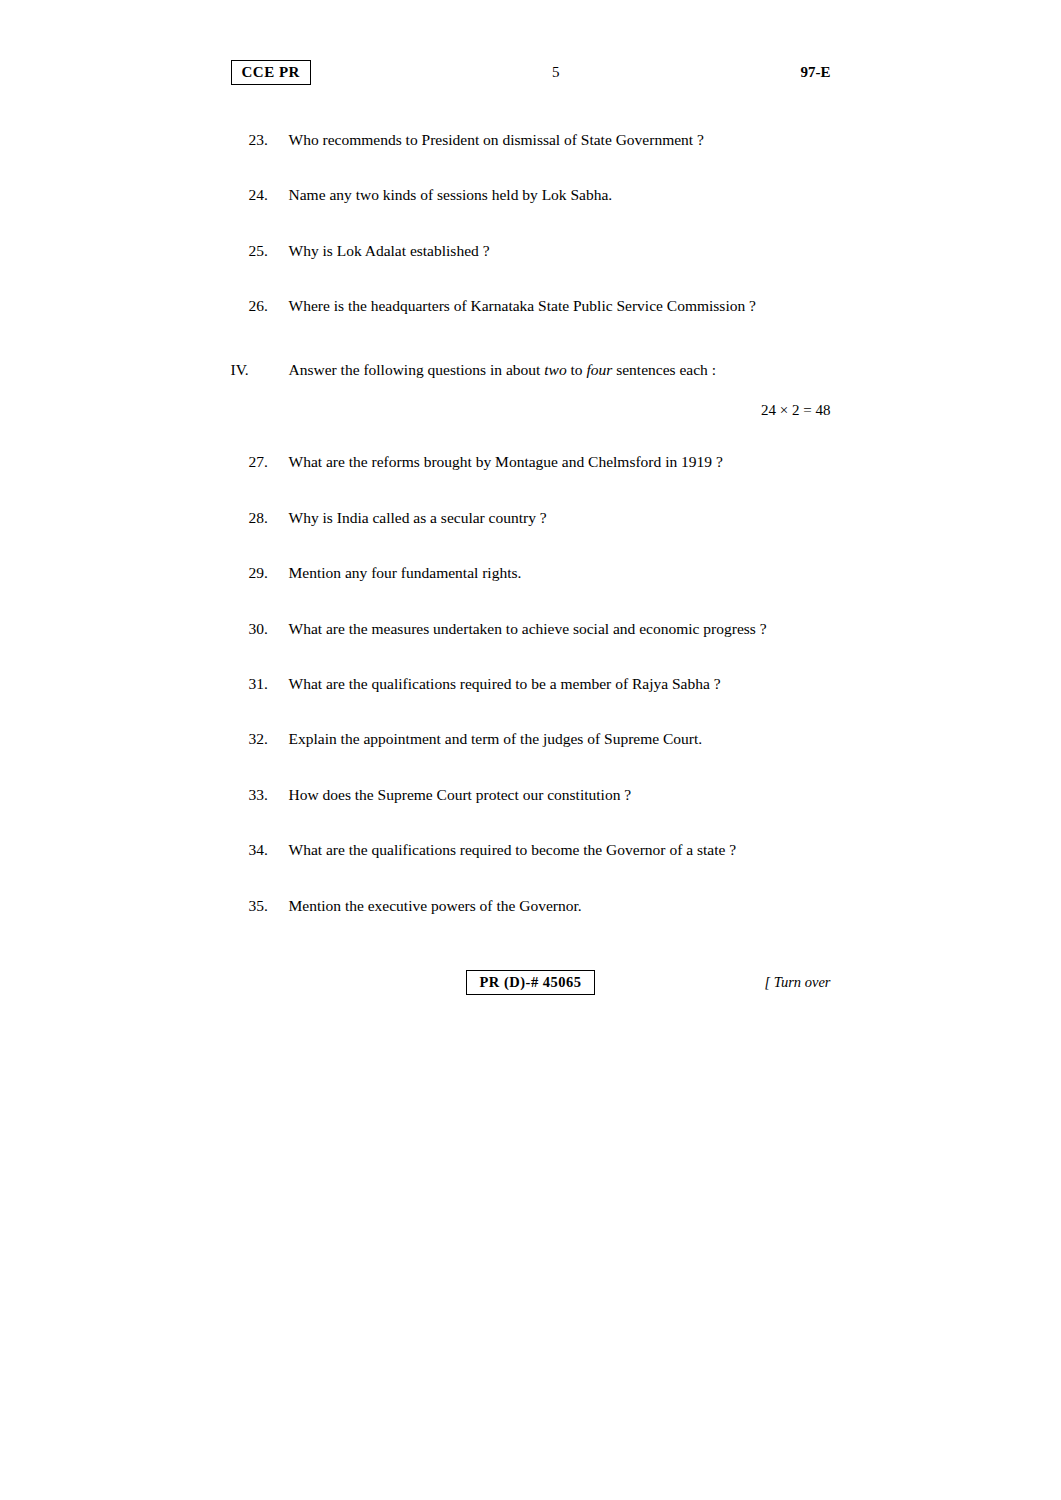CCE PR 5 97-E
23. Who recommends to President on dismissal of State Government ?
24. Name any two kinds of sessions held by Lok Sabha.
25. Why is Lok Adalat established ?
26. Where is the headquarters of Karnataka State Public Service Commission ?
IV. Answer the following questions in about two to four sentences each :
24 × 2 = 48
27. What are the reforms brought by Montague and Chelmsford in 1919 ?
28. Why is India called as a secular country ?
29. Mention any four fundamental rights.
30. What are the measures undertaken to achieve social and economic progress ?
31. What are the qualifications required to be a member of Rajya Sabha ?
32. Explain the appointment and term of the judges of Supreme Court.
33. How does the Supreme Court protect our constitution ?
34. What are the qualifications required to become the Governor of a state ?
35. Mention the executive powers of the Governor.
PR (D)-# 45065 [ Turn over